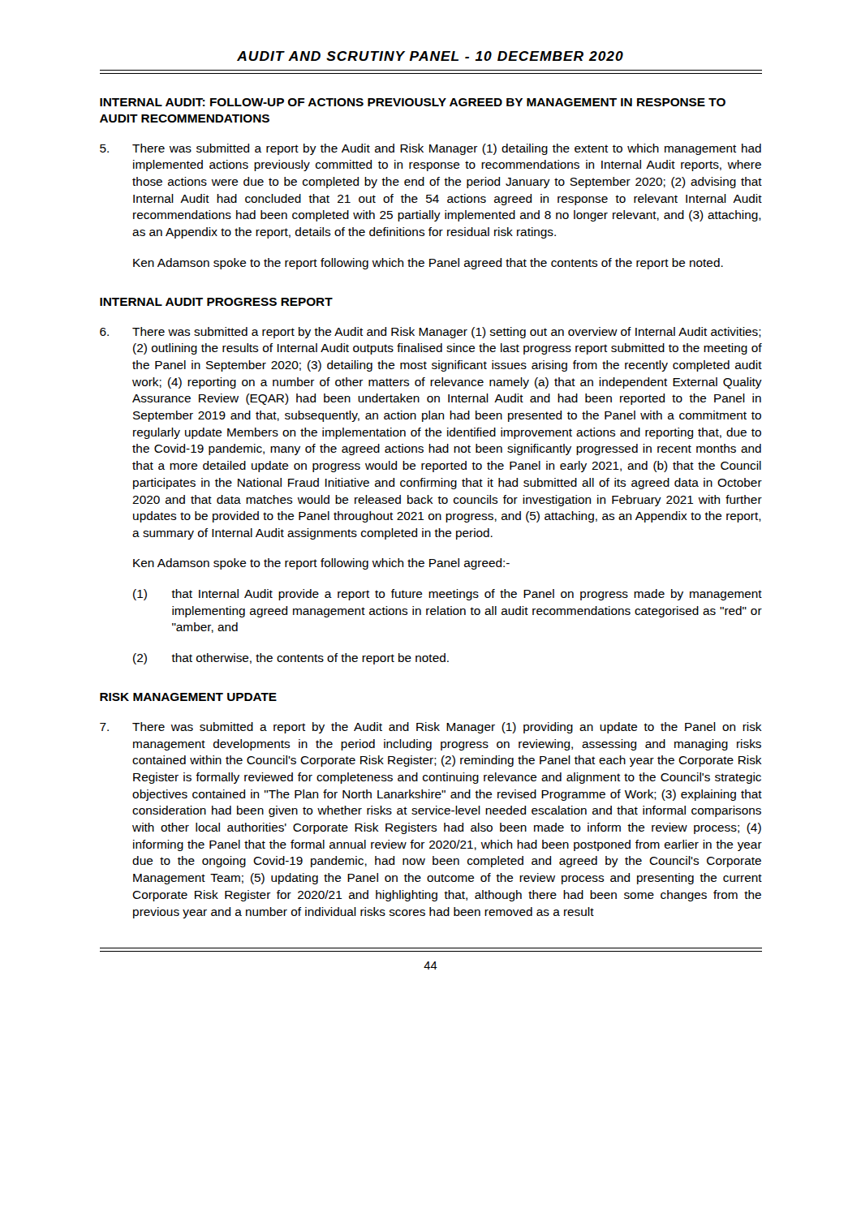AUDIT AND SCRUTINY PANEL - 10 DECEMBER 2020
Internal Audit: Follow-up of Actions Previously Agreed by Management in Response to Audit Recommendations
5.
There was submitted a report by the Audit and Risk Manager (1) detailing the extent to which management had implemented actions previously committed to in response to recommendations in Internal Audit reports, where those actions were due to be completed by the end of the period January to September 2020; (2) advising that Internal Audit had concluded that 21 out of the 54 actions agreed in response to relevant Internal Audit recommendations had been completed with 25 partially implemented and 8 no longer relevant, and (3) attaching, as an Appendix to the report, details of the definitions for residual risk ratings.
Ken Adamson spoke to the report following which the Panel agreed that the contents of the report be noted.
Internal Audit Progress Report
6.
There was submitted a report by the Audit and Risk Manager (1) setting out an overview of Internal Audit activities; (2) outlining the results of Internal Audit outputs finalised since the last progress report submitted to the meeting of the Panel in September 2020; (3) detailing the most significant issues arising from the recently completed audit work; (4) reporting on a number of other matters of relevance namely (a) that an independent External Quality Assurance Review (EQAR) had been undertaken on Internal Audit and had been reported to the Panel in September 2019 and that, subsequently, an action plan had been presented to the Panel with a commitment to regularly update Members on the implementation of the identified improvement actions and reporting that, due to the Covid-19 pandemic, many of the agreed actions had not been significantly progressed in recent months and that a more detailed update on progress would be reported to the Panel in early 2021, and (b) that the Council participates in the National Fraud Initiative and confirming that it had submitted all of its agreed data in October 2020 and that data matches would be released back to councils for investigation in February 2021 with further updates to be provided to the Panel throughout 2021 on progress, and (5) attaching, as an Appendix to the report, a summary of Internal Audit assignments completed in the period.
Ken Adamson spoke to the report following which the Panel agreed:-
(1) that Internal Audit provide a report to future meetings of the Panel on progress made by management implementing agreed management actions in relation to all audit recommendations categorised as "red" or "amber, and
(2) that otherwise, the contents of the report be noted.
Risk Management Update
7.
There was submitted a report by the Audit and Risk Manager (1) providing an update to the Panel on risk management developments in the period including progress on reviewing, assessing and managing risks contained within the Council's Corporate Risk Register; (2) reminding the Panel that each year the Corporate Risk Register is formally reviewed for completeness and continuing relevance and alignment to the Council's strategic objectives contained in "The Plan for North Lanarkshire" and the revised Programme of Work; (3) explaining that consideration had been given to whether risks at service-level needed escalation and that informal comparisons with other local authorities' Corporate Risk Registers had also been made to inform the review process; (4) informing the Panel that the formal annual review for 2020/21, which had been postponed from earlier in the year due to the ongoing Covid-19 pandemic, had now been completed and agreed by the Council's Corporate Management Team; (5) updating the Panel on the outcome of the review process and presenting the current Corporate Risk Register for 2020/21 and highlighting that, although there had been some changes from the previous year and a number of individual risks scores had been removed as a result
44